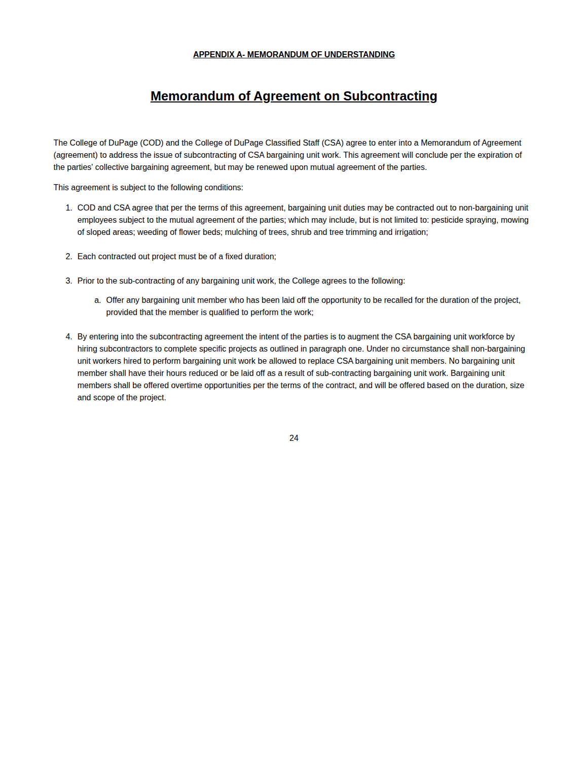APPENDIX A- MEMORANDUM OF UNDERSTANDING
Memorandum of Agreement on Subcontracting
The College of DuPage (COD) and the College of DuPage Classified Staff (CSA) agree to enter into a Memorandum of Agreement (agreement) to address the issue of subcontracting of CSA bargaining unit work. This agreement will conclude per the expiration of the parties' collective bargaining agreement, but may be renewed upon mutual agreement of the parties.
This agreement is subject to the following conditions:
COD and CSA agree that per the terms of this agreement, bargaining unit duties may be contracted out to non-bargaining unit employees subject to the mutual agreement of the parties; which may include, but is not limited to: pesticide spraying, mowing of sloped areas; weeding of flower beds; mulching of trees, shrub and tree trimming and irrigation;
Each contracted out project must be of a fixed duration;
Prior to the sub-contracting of any bargaining unit work, the College agrees to the following:
Offer any bargaining unit member who has been laid off the opportunity to be recalled for the duration of the project, provided that the member is qualified to perform the work;
By entering into the subcontracting agreement the intent of the parties is to augment the CSA bargaining unit workforce by hiring subcontractors to complete specific projects as outlined in paragraph one. Under no circumstance shall non-bargaining unit workers hired to perform bargaining unit work be allowed to replace CSA bargaining unit members. No bargaining unit member shall have their hours reduced or be laid off as a result of sub-contracting bargaining unit work. Bargaining unit members shall be offered overtime opportunities per the terms of the contract, and will be offered based on the duration, size and scope of the project.
24